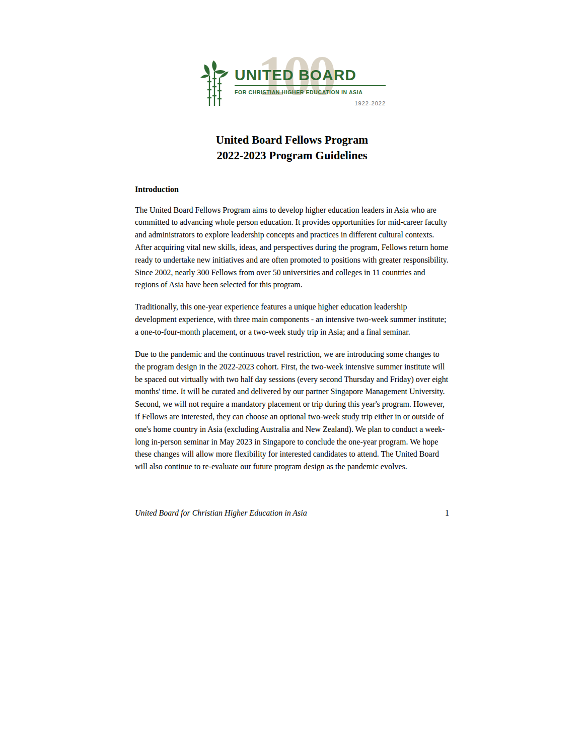100
UNITED BOARD
FOR CHRISTIAN HIGHER EDUCATION IN ASIA
1922-2022
United Board Fellows Program
2022-2023 Program Guidelines
Introduction
The United Board Fellows Program aims to develop higher education leaders in Asia who are committed to advancing whole person education. It provides opportunities for mid-career faculty and administrators to explore leadership concepts and practices in different cultural contexts. After acquiring vital new skills, ideas, and perspectives during the program, Fellows return home ready to undertake new initiatives and are often promoted to positions with greater responsibility. Since 2002, nearly 300 Fellows from over 50 universities and colleges in 11 countries and regions of Asia have been selected for this program.
Traditionally, this one-year experience features a unique higher education leadership development experience, with three main components - an intensive two-week summer institute; a one-to-four-month placement, or a two-week study trip in Asia; and a final seminar.
Due to the pandemic and the continuous travel restriction, we are introducing some changes to the program design in the 2022-2023 cohort. First, the two-week intensive summer institute will be spaced out virtually with two half day sessions (every second Thursday and Friday) over eight months' time. It will be curated and delivered by our partner Singapore Management University. Second, we will not require a mandatory placement or trip during this year's program. However, if Fellows are interested, they can choose an optional two-week study trip either in or outside of one's home country in Asia (excluding Australia and New Zealand). We plan to conduct a week-long in-person seminar in May 2023 in Singapore to conclude the one-year program. We hope these changes will allow more flexibility for interested candidates to attend. The United Board will also continue to re-evaluate our future program design as the pandemic evolves.
United Board for Christian Higher Education in Asia 1